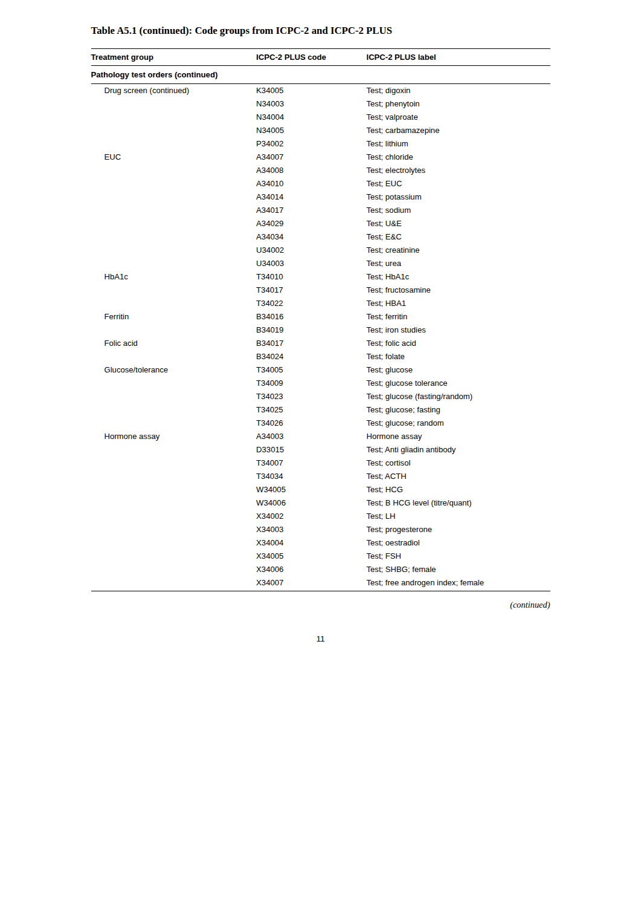Table A5.1 (continued): Code groups from ICPC-2 and ICPC-2 PLUS
| Treatment group | ICPC-2 PLUS code | ICPC-2 PLUS label |
| --- | --- | --- |
| Pathology test orders (continued) |
| Drug screen (continued) | K34005 | Test; digoxin |
| | N34003 | Test; phenytoin |
| | N34004 | Test; valproate |
| | N34005 | Test; carbamazepine |
| | P34002 | Test; lithium |
| EUC | A34007 | Test; chloride |
| | A34008 | Test; electrolytes |
| | A34010 | Test; EUC |
| | A34014 | Test; potassium |
| | A34017 | Test; sodium |
| | A34029 | Test; U&E |
| | A34034 | Test; E&C |
| | U34002 | Test; creatinine |
| | U34003 | Test; urea |
| HbA1c | T34010 | Test; HbA1c |
| | T34017 | Test; fructosamine |
| | T34022 | Test; HBA1 |
| Ferritin | B34016 | Test; ferritin |
| | B34019 | Test; iron studies |
| Folic acid | B34017 | Test; folic acid |
| | B34024 | Test; folate |
| Glucose/tolerance | T34005 | Test; glucose |
| | T34009 | Test; glucose tolerance |
| | T34023 | Test; glucose (fasting/random) |
| | T34025 | Test; glucose; fasting |
| | T34026 | Test; glucose; random |
| Hormone assay | A34003 | Hormone assay |
| | D33015 | Test; Anti gliadin antibody |
| | T34007 | Test; cortisol |
| | T34034 | Test; ACTH |
| | W34005 | Test; HCG |
| | W34006 | Test; B HCG level (titre/quant) |
| | X34002 | Test; LH |
| | X34003 | Test; progesterone |
| | X34004 | Test; oestradiol |
| | X34005 | Test; FSH |
| | X34006 | Test; SHBG; female |
| | X34007 | Test; free androgen index; female |
(continued)
11